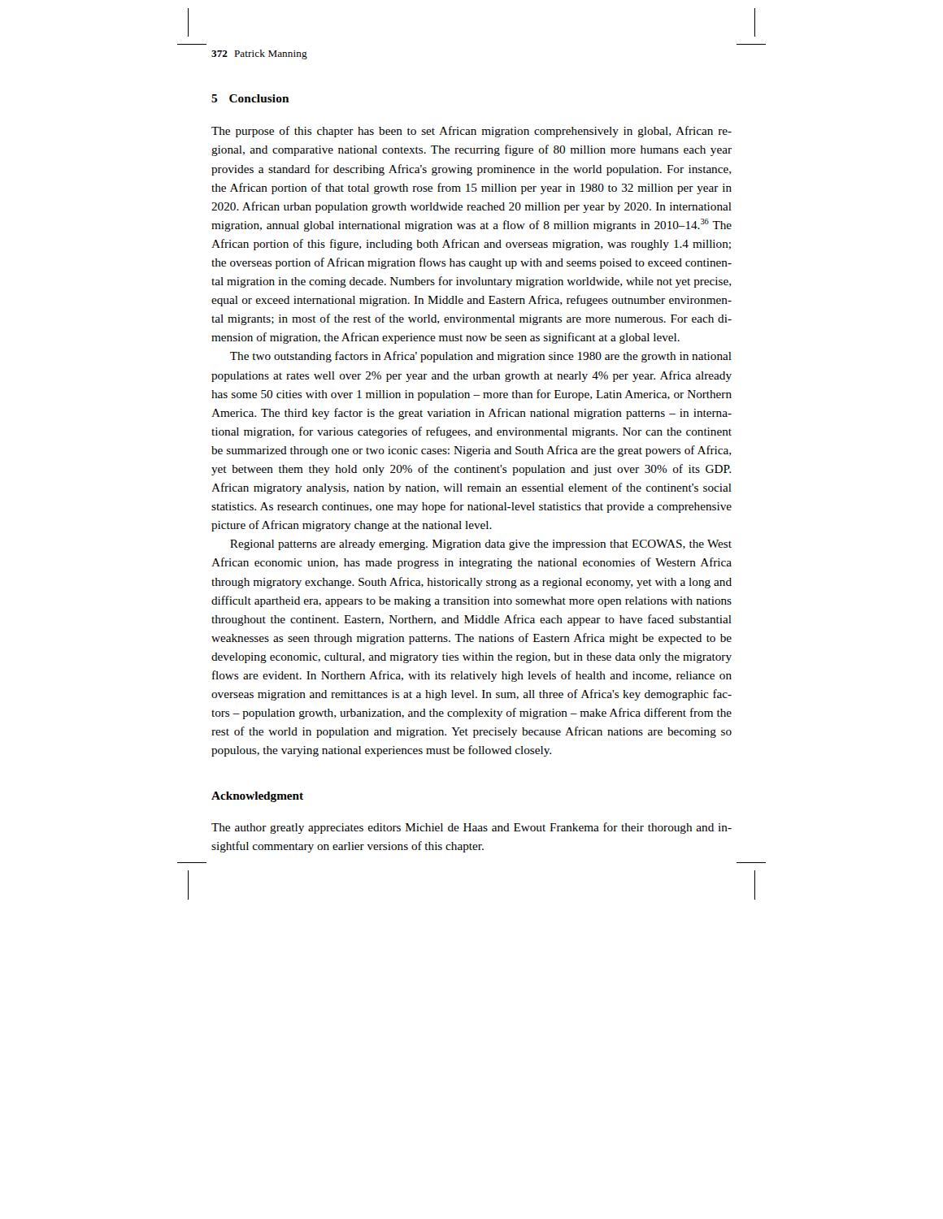372 Patrick Manning
5 Conclusion
The purpose of this chapter has been to set African migration comprehensively in global, African regional, and comparative national contexts. The recurring figure of 80 million more humans each year provides a standard for describing Africa's growing prominence in the world population. For instance, the African portion of that total growth rose from 15 million per year in 1980 to 32 million per year in 2020. African urban population growth worldwide reached 20 million per year by 2020. In international migration, annual global international migration was at a flow of 8 million migrants in 2010–14.36 The African portion of this figure, including both African and overseas migration, was roughly 1.4 million; the overseas portion of African migration flows has caught up with and seems poised to exceed continental migration in the coming decade. Numbers for involuntary migration worldwide, while not yet precise, equal or exceed international migration. In Middle and Eastern Africa, refugees outnumber environmental migrants; in most of the rest of the world, environmental migrants are more numerous. For each dimension of migration, the African experience must now be seen as significant at a global level.
The two outstanding factors in Africa' population and migration since 1980 are the growth in national populations at rates well over 2% per year and the urban growth at nearly 4% per year. Africa already has some 50 cities with over 1 million in population – more than for Europe, Latin America, or Northern America. The third key factor is the great variation in African national migration patterns – in international migration, for various categories of refugees, and environmental migrants. Nor can the continent be summarized through one or two iconic cases: Nigeria and South Africa are the great powers of Africa, yet between them they hold only 20% of the continent's population and just over 30% of its GDP. African migratory analysis, nation by nation, will remain an essential element of the continent's social statistics. As research continues, one may hope for national-level statistics that provide a comprehensive picture of African migratory change at the national level.
Regional patterns are already emerging. Migration data give the impression that ECOWAS, the West African economic union, has made progress in integrating the national economies of Western Africa through migratory exchange. South Africa, historically strong as a regional economy, yet with a long and difficult apartheid era, appears to be making a transition into somewhat more open relations with nations throughout the continent. Eastern, Northern, and Middle Africa each appear to have faced substantial weaknesses as seen through migration patterns. The nations of Eastern Africa might be expected to be developing economic, cultural, and migratory ties within the region, but in these data only the migratory flows are evident. In Northern Africa, with its relatively high levels of health and income, reliance on overseas migration and remittances is at a high level. In sum, all three of Africa's key demographic factors – population growth, urbanization, and the complexity of migration – make Africa different from the rest of the world in population and migration. Yet precisely because African nations are becoming so populous, the varying national experiences must be followed closely.
Acknowledgment
The author greatly appreciates editors Michiel de Haas and Ewout Frankema for their thorough and insightful commentary on earlier versions of this chapter.